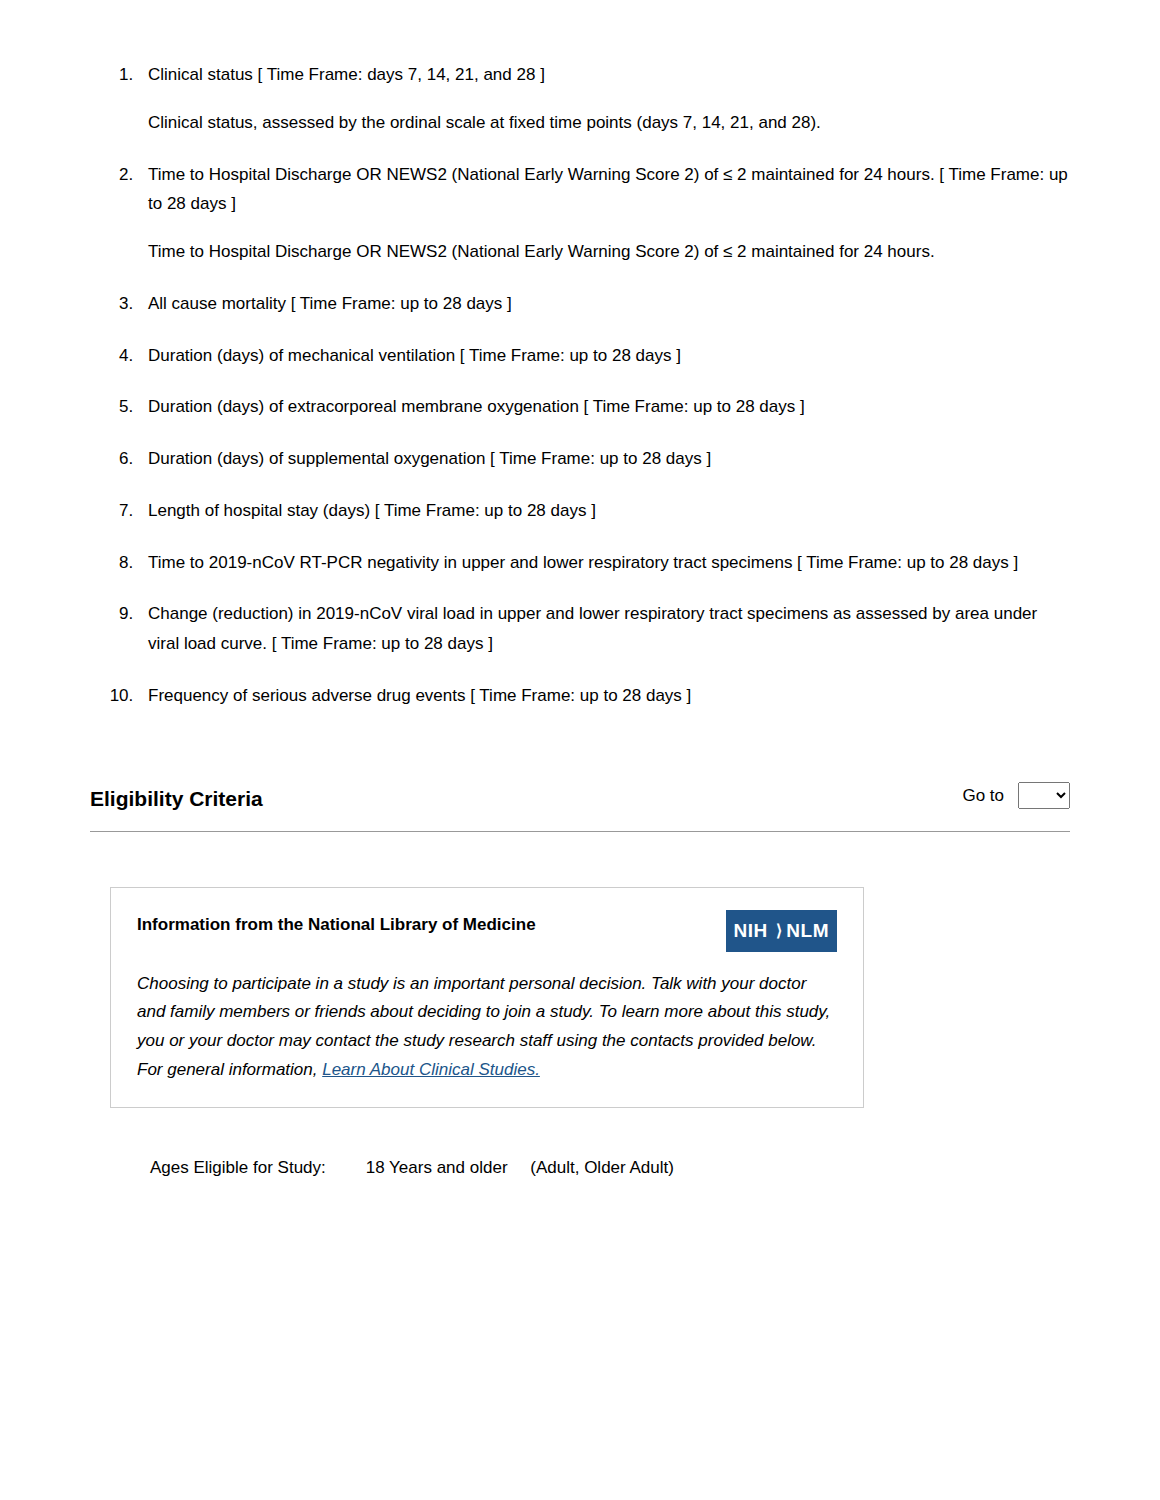Clinical status [ Time Frame: days 7, 14, 21, and 28 ]
Clinical status, assessed by the ordinal scale at fixed time points (days 7, 14, 21, and 28).
Time to Hospital Discharge OR NEWS2 (National Early Warning Score 2) of ≤ 2 maintained for 24 hours. [ Time Frame: up to 28 days ]
Time to Hospital Discharge OR NEWS2 (National Early Warning Score 2) of ≤ 2 maintained for 24 hours.
All cause mortality [ Time Frame: up to 28 days ]
Duration (days) of mechanical ventilation [ Time Frame: up to 28 days ]
Duration (days) of extracorporeal membrane oxygenation [ Time Frame: up to 28 days ]
Duration (days) of supplemental oxygenation [ Time Frame: up to 28 days ]
Length of hospital stay (days) [ Time Frame: up to 28 days ]
Time to 2019-nCoV RT-PCR negativity in upper and lower respiratory tract specimens [ Time Frame: up to 28 days ]
Change (reduction) in 2019-nCoV viral load in upper and lower respiratory tract specimens as assessed by area under viral load curve. [ Time Frame: up to 28 days ]
Frequency of serious adverse drug events [ Time Frame: up to 28 days ]
Eligibility Criteria Go to
Information from the National Library of Medicine NIH⟩NLM
Choosing to participate in a study is an important personal decision. Talk with your doctor and family members or friends about deciding to join a study. To learn more about this study, you or your doctor may contact the study research staff using the contacts provided below. For general information, Learn About Clinical Studies.
Ages Eligible for Study: 18 Years and older (Adult, Older Adult)